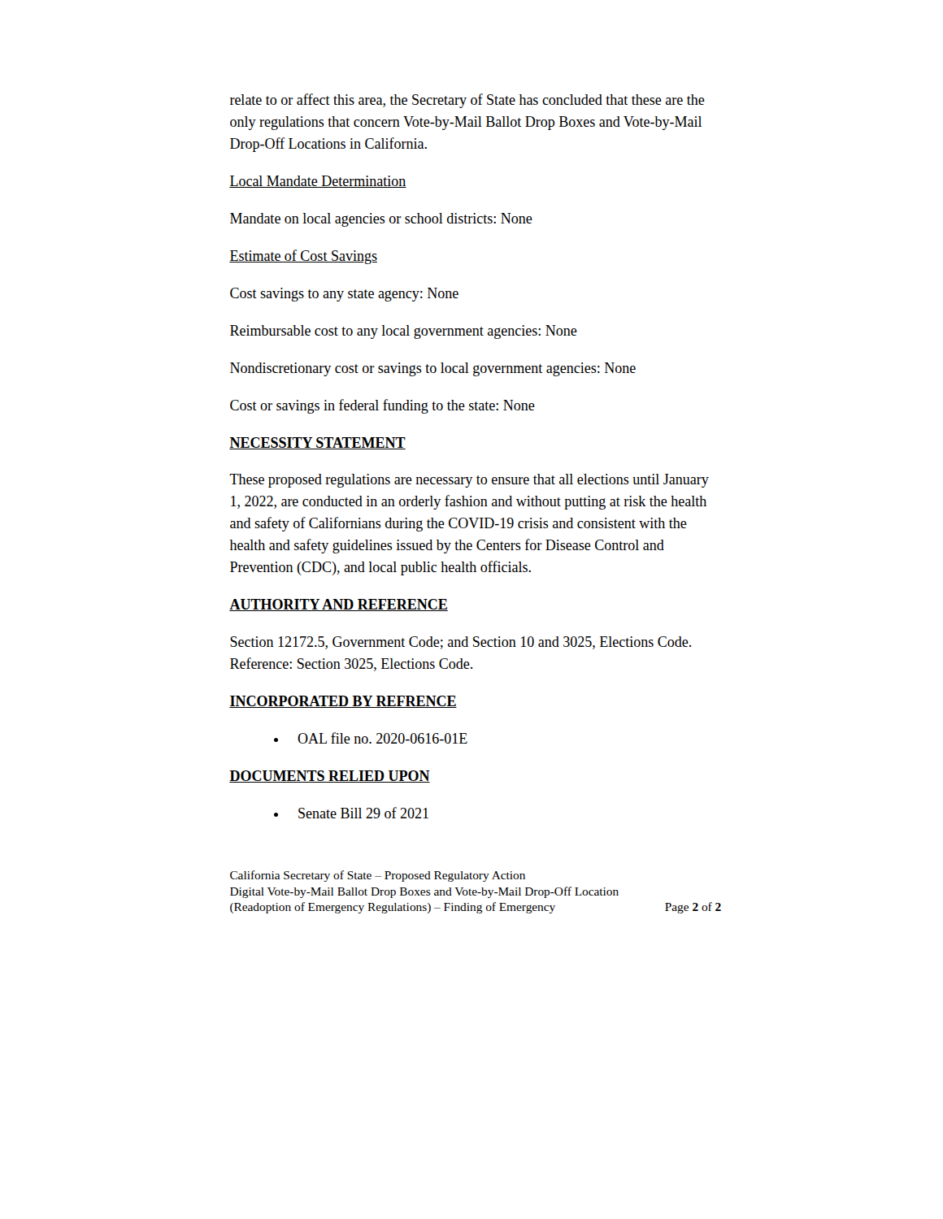relate to or affect this area, the Secretary of State has concluded that these are the only regulations that concern Vote-by-Mail Ballot Drop Boxes and Vote-by-Mail Drop-Off Locations in California.
Local Mandate Determination
Mandate on local agencies or school districts: None
Estimate of Cost Savings
Cost savings to any state agency: None
Reimbursable cost to any local government agencies: None
Nondiscretionary cost or savings to local government agencies: None
Cost or savings in federal funding to the state: None
NECESSITY STATEMENT
These proposed regulations are necessary to ensure that all elections until January 1, 2022, are conducted in an orderly fashion and without putting at risk the health and safety of Californians during the COVID-19 crisis and consistent with the health and safety guidelines issued by the Centers for Disease Control and Prevention (CDC), and local public health officials.
AUTHORITY AND REFERENCE
Section 12172.5, Government Code; and Section 10 and 3025, Elections Code. Reference: Section 3025, Elections Code.
INCORPORATED BY REFRENCE
OAL file no. 2020-0616-01E
DOCUMENTS RELIED UPON
Senate Bill 29 of 2021
California Secretary of State – Proposed Regulatory Action Digital Vote-by-Mail Ballot Drop Boxes and Vote-by-Mail Drop-Off Location (Readoption of Emergency Regulations) – Finding of Emergency Page 2 of 2